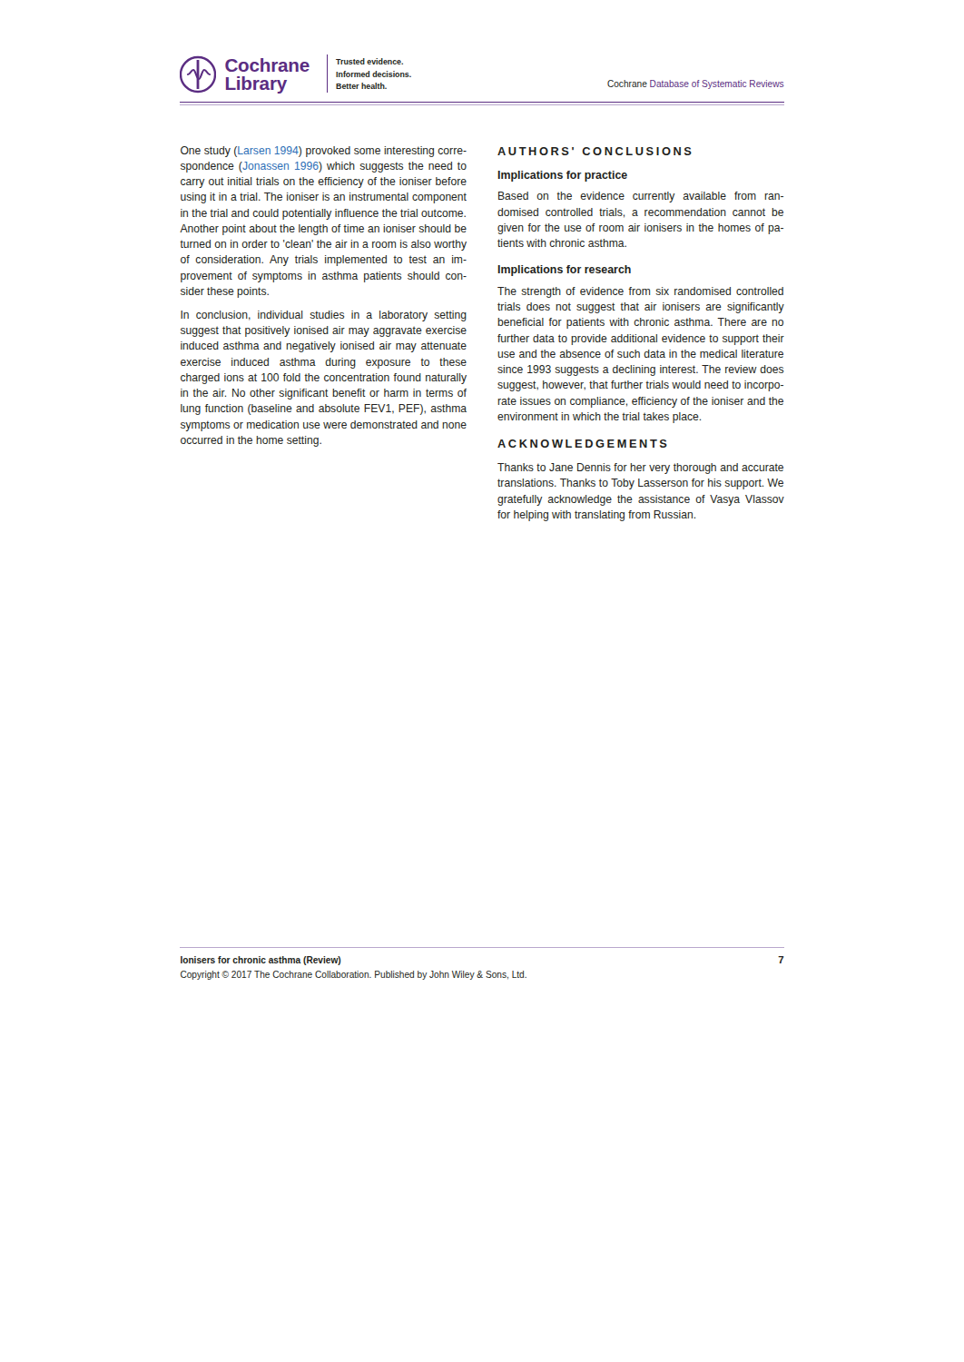Cochrane Library
Trusted evidence.
Informed decisions.
Better health.
Cochrane Database of Systematic Reviews
One study (Larsen 1994) provoked some interesting correspondence (Jonassen 1996) which suggests the need to carry out initial trials on the efficiency of the ioniser before using it in a trial. The ioniser is an instrumental component in the trial and could potentially influence the trial outcome. Another point about the length of time an ioniser should be turned on in order to 'clean' the air in a room is also worthy of consideration. Any trials implemented to test an improvement of symptoms in asthma patients should consider these points.
In conclusion, individual studies in a laboratory setting suggest that positively ionised air may aggravate exercise induced asthma and negatively ionised air may attenuate exercise induced asthma during exposure to these charged ions at 100 fold the concentration found naturally in the air. No other significant benefit or harm in terms of lung function (baseline and absolute FEV1, PEF), asthma symptoms or medication use were demonstrated and none occurred in the home setting.
Authors' conclusions
Implications for practice
Based on the evidence currently available from randomised controlled trials, a recommendation cannot be given for the use of room air ionisers in the homes of patients with chronic asthma.
Implications for research
The strength of evidence from six randomised controlled trials does not suggest that air ionisers are significantly beneficial for patients with chronic asthma. There are no further data to provide additional evidence to support their use and the absence of such data in the medical literature since 1993 suggests a declining interest. The review does suggest, however, that further trials would need to incorporate issues on compliance, efficiency of the ioniser and the environment in which the trial takes place.
Acknowledgements
Thanks to Jane Dennis for her very thorough and accurate translations. Thanks to Toby Lasserson for his support. We gratefully acknowledge the assistance of Vasya Vlassov for helping with translating from Russian.
Ionisers for chronic asthma (Review) Copyright © 2017 The Cochrane Collaboration. Published by John Wiley & Sons, Ltd.
7